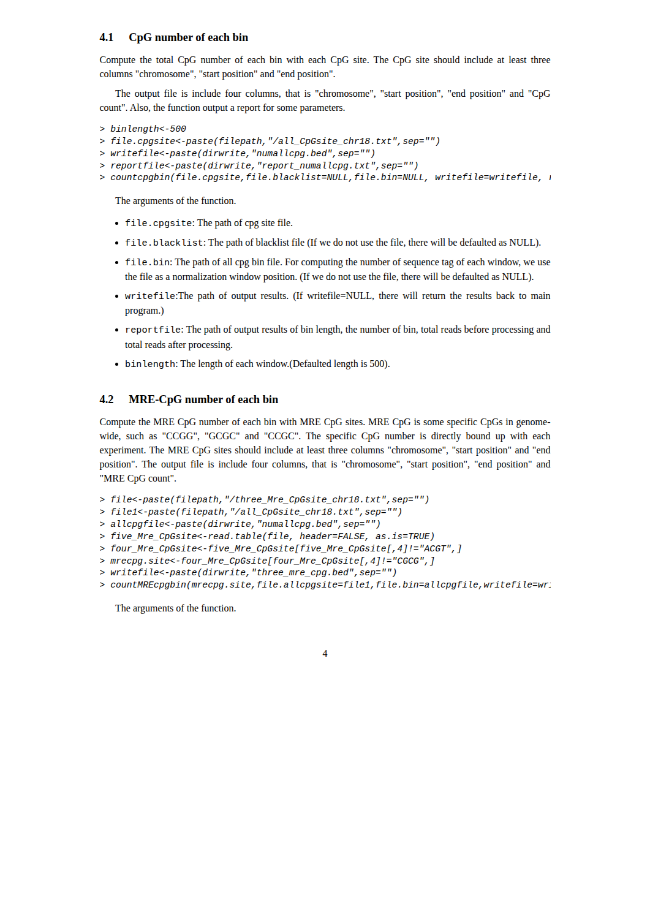4.1 CpG number of each bin
Compute the total CpG number of each bin with each CpG site. The CpG site should include at least three columns "chromosome", "start position" and "end position".
The output file is include four columns, that is "chromosome", "start position", "end position" and "CpG count". Also, the function output a report for some parameters.
> binlength<-500
> file.cpgsite<-paste(filepath,"/all_CpGsite_chr18.txt",sep="")
> writefile<-paste(dirwrite,"numallcpg.bed",sep="")
> reportfile<-paste(dirwrite,"report_numallcpg.txt",sep="")
> countcpgbin(file.cpgsite,file.blacklist=NULL,file.bin=NULL, writefile=writefile, reportf
The arguments of the function.
file.cpgsite: The path of cpg site file.
file.blacklist: The path of blacklist file (If we do not use the file, there will be defaulted as NULL).
file.bin: The path of all cpg bin file. For computing the number of sequence tag of each window, we use the file as a normalization window position. (If we do not use the file, there will be defaulted as NULL).
writefile:The path of output results. (If writefile=NULL, there will return the results back to main program.)
reportfile: The path of output results of bin length, the number of bin, total reads before processing and total reads after processing.
binlength: The length of each window.(Defaulted length is 500).
4.2 MRE-CpG number of each bin
Compute the MRE CpG number of each bin with MRE CpG sites. MRE CpG is some specific CpGs in genome-wide, such as "CCGG", "GCGC" and "CCGC". The specific CpG number is directly bound up with each experiment. The MRE CpG sites should include at least three columns "chromosome", "start position" and "end position". The output file is include four columns, that is "chromosome", "start position", "end position" and "MRE CpG count".
> file<-paste(filepath,"/three_Mre_CpGsite_chr18.txt",sep="")
> file1<-paste(filepath,"/all_CpGsite_chr18.txt",sep="")
> allcpgfile<-paste(dirwrite,"numallcpg.bed",sep="")
> five_Mre_CpGsite<-read.table(file, header=FALSE, as.is=TRUE)
> four_Mre_CpGsite<-five_Mre_CpGsite[five_Mre_CpGsite[,4]!="ACGT",]
> mrecpg.site<-four_Mre_CpGsite[four_Mre_CpGsite[,4]!="CGCG",]
> writefile<-paste(dirwrite,"three_mre_cpg.bed",sep="")
> countMREcpgbin(mrecpg.site,file.allcpgsite=file1,file.bin=allcpgfile,writefile=writefile
The arguments of the function.
4